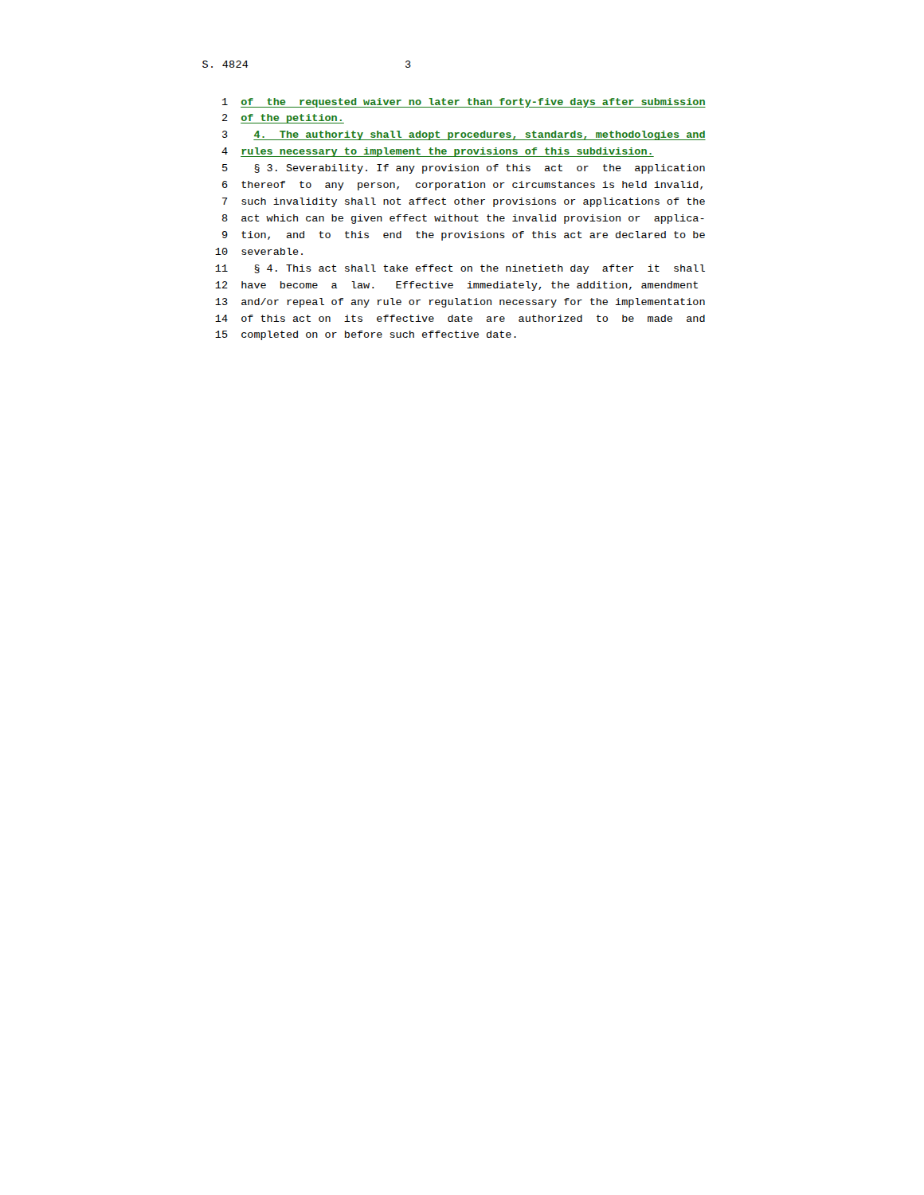S. 4824 3
of the requested waiver no later than forty-five days after submission
of the petition.
4. The authority shall adopt procedures, standards, methodologies and
rules necessary to implement the provisions of this subdivision.
§ 3. Severability. If any provision of this act or the application
thereof to any person, corporation or circumstances is held invalid,
such invalidity shall not affect other provisions or applications of the
act which can be given effect without the invalid provision or applica-
tion, and to this end the provisions of this act are declared to be
severable.
§ 4. This act shall take effect on the ninetieth day after it shall
have become a law. Effective immediately, the addition, amendment
and/or repeal of any rule or regulation necessary for the implementation
of this act on its effective date are authorized to be made and
completed on or before such effective date.